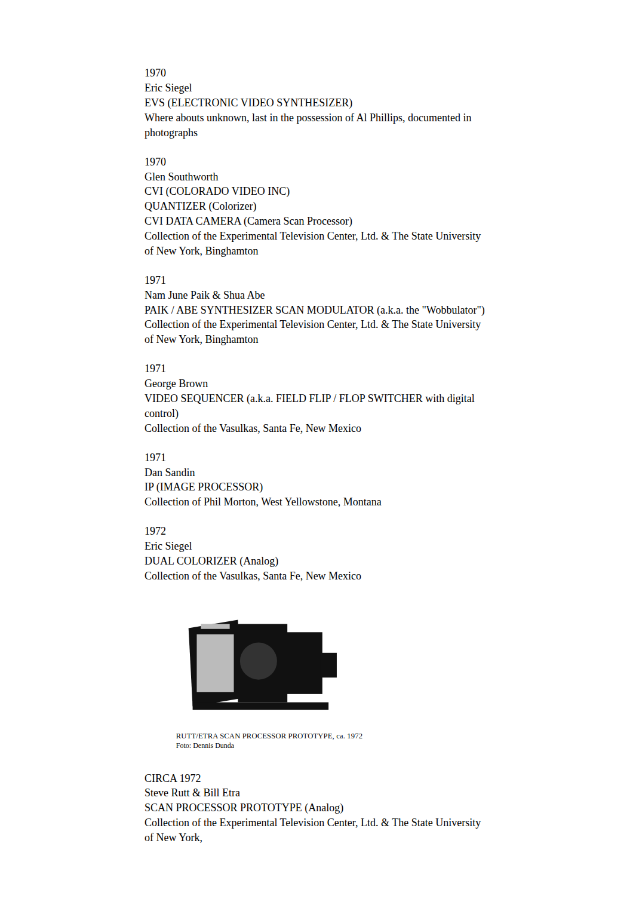1970
Eric Siegel
EVS (ELECTRONIC VIDEO SYNTHESIZER)
Where abouts unknown, last in the possession of Al Phillips, documented in photographs
1970
Glen Southworth
CVI (COLORADO VIDEO INC)
QUANTIZER (Colorizer)
CVI DATA CAMERA (Camera Scan Processor)
Collection of the Experimental Television Center, Ltd. & The State University of New York, Binghamton
1971
Nam June Paik & Shua Abe
PAIK / ABE SYNTHESIZER SCAN MODULATOR (a.k.a. the "Wobbulator")
Collection of the Experimental Television Center, Ltd. & The State University of New York, Binghamton
1971
George Brown
VIDEO SEQUENCER (a.k.a. FIELD FLIP / FLOP SWITCHER with digital control)
Collection of the Vasulkas, Santa Fe, New Mexico
1971
Dan Sandin
IP (IMAGE PROCESSOR)
Collection of Phil Morton, West Yellowstone, Montana
1972
Eric Siegel
DUAL COLORIZER (Analog)
Collection of the Vasulkas, Santa Fe, New Mexico
RUTT/ETRA SCAN PROCESSOR PROTOTYPE, ca. 1972
Foto: Dennis Dunda
CIRCA 1972
Steve Rutt & Bill Etra
SCAN PROCESSOR PROTOTYPE (Analog)
Collection of the Experimental Television Center, Ltd. & The State University of New York,